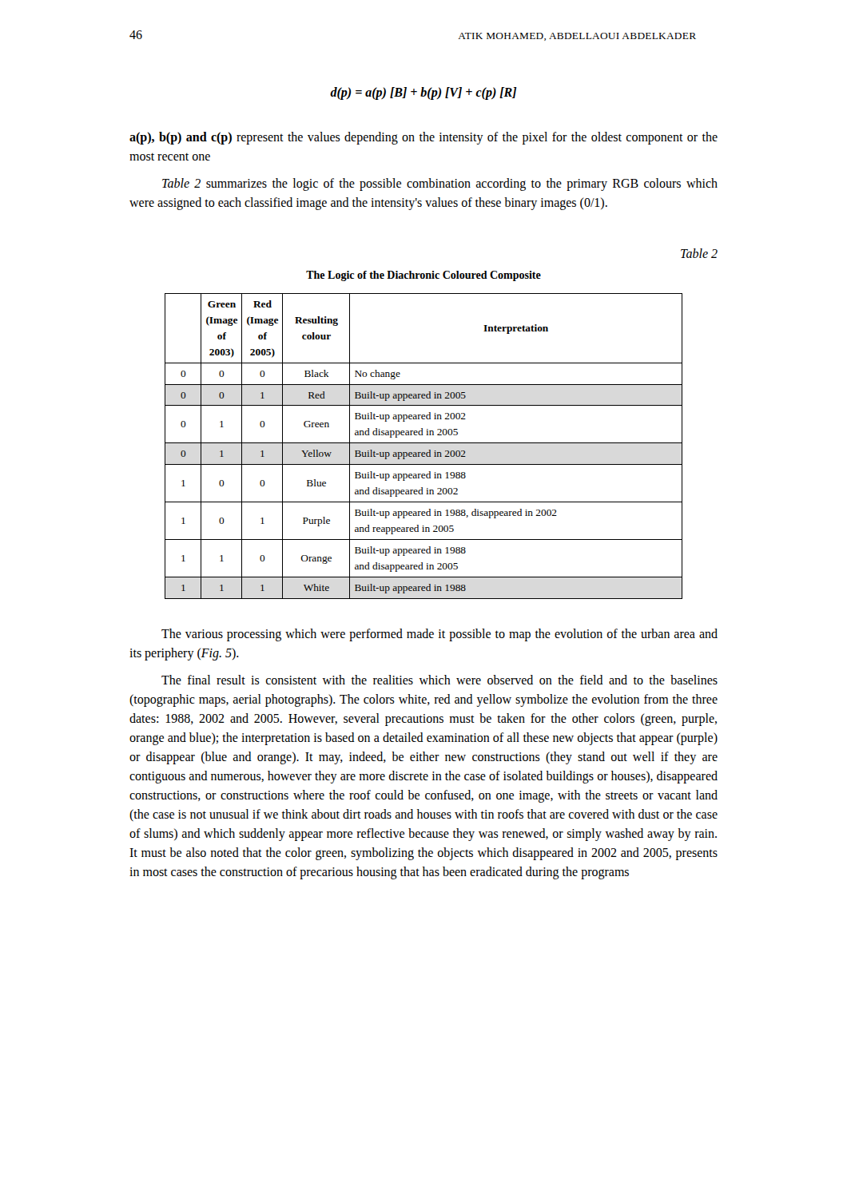46 ATIK MOHAMED, ABDELLAOUI ABDELKADER
d(p) = a(p) [B] + b(p) [V] + c(p) [R]
a(p), b(p) and c(p) represent the values depending on the intensity of the pixel for the oldest component or the most recent one
Table 2 summarizes the logic of the possible combination according to the primary RGB colours which were assigned to each classified image and the intensity's values of these binary images (0/1).
Table 2
The Logic of the Diachronic Coloured Composite
| | Green (Image of 2003) | Red (Image of 2005) | Resulting colour | Interpretation |
| --- | --- | --- | --- | --- |
| 0 | 0 | 0 | Black | No change |
| 0 | 0 | 1 | Red | Built-up appeared in 2005 |
| 0 | 1 | 0 | Green | Built-up appeared in 2002 and disappeared in 2005 |
| 0 | 1 | 1 | Yellow | Built-up appeared in 2002 |
| 1 | 0 | 0 | Blue | Built-up appeared in 1988 and disappeared in 2002 |
| 1 | 0 | 1 | Purple | Built-up appeared in 1988, disappeared in 2002 and reappeared in 2005 |
| 1 | 1 | 0 | Orange | Built-up appeared in 1988 and disappeared in 2005 |
| 1 | 1 | 1 | White | Built-up appeared in 1988 |
The various processing which were performed made it possible to map the evolution of the urban area and its periphery (Fig. 5).
The final result is consistent with the realities which were observed on the field and to the baselines (topographic maps, aerial photographs). The colors white, red and yellow symbolize the evolution from the three dates: 1988, 2002 and 2005. However, several precautions must be taken for the other colors (green, purple, orange and blue); the interpretation is based on a detailed examination of all these new objects that appear (purple) or disappear (blue and orange). It may, indeed, be either new constructions (they stand out well if they are contiguous and numerous, however they are more discrete in the case of isolated buildings or houses), disappeared constructions, or constructions where the roof could be confused, on one image, with the streets or vacant land (the case is not unusual if we think about dirt roads and houses with tin roofs that are covered with dust or the case of slums) and which suddenly appear more reflective because they was renewed, or simply washed away by rain. It must be also noted that the color green, symbolizing the objects which disappeared in 2002 and 2005, presents in most cases the construction of precarious housing that has been eradicated during the programs